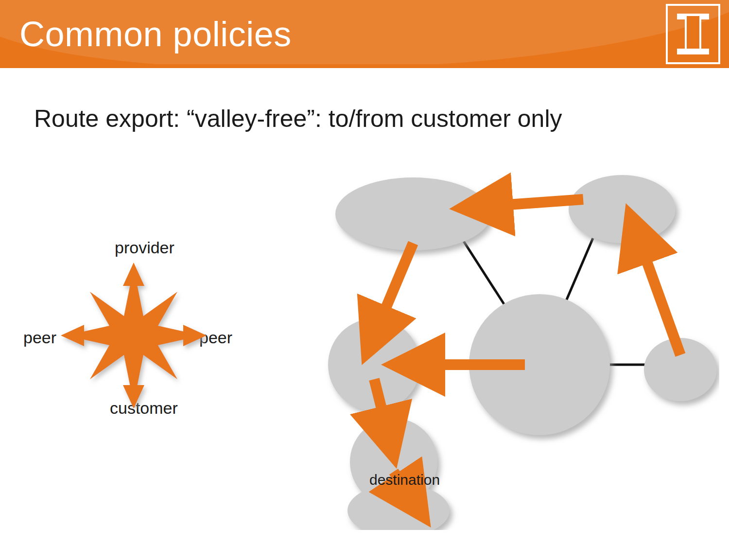Common policies
Route export: “valley-free”: to/from customer only
provider customer peer peer
destination